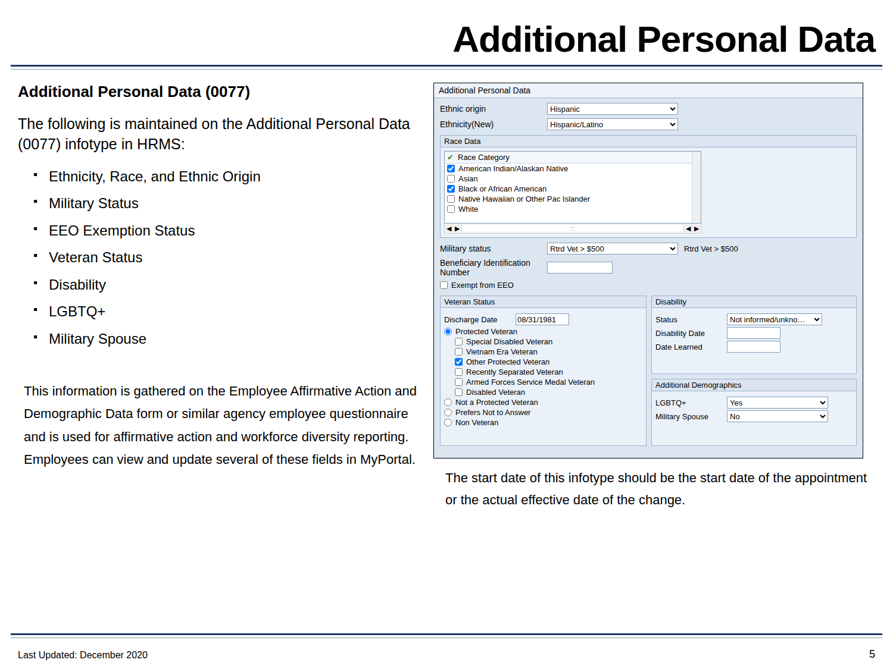Additional Personal Data
Additional Personal Data (0077)
The following is maintained on the Additional Personal Data (0077) infotype in HRMS:
Ethnicity, Race, and Ethnic Origin
Military Status
EEO Exemption Status
Veteran Status
Disability
LGBTQ+
Military Spouse
This information is gathered on the Employee Affirmative Action and Demographic Data form or similar agency employee questionnaire and is used for affirmative action and workforce diversity reporting. Employees can view and update several of these fields in MyPortal.
Additional Personal Data
Ethnic origin
Hispanic
Ethnicity(New)
Hispanic/Latino
Race Data
✔Race Category
American Indian/Alaskan Native
Asian
Black or African American
Native Hawaiian or Other Pac Islander
White
◀
▶
:::
◀
▶
Military status
Rtrd Vet > $500 Rtrd Vet > $500
Beneficiary Identification Number
Exempt from EEO
Veteran Status
Discharge Date
Protected Veteran
Special Disabled Veteran
Vietnam Era Veteran
Other Protected Veteran
Recently Separated Veteran
Armed Forces Service Medal Veteran
Disabled Veteran
Not a Protected Veteran
Prefers Not to Answer
Non Veteran
Disability
Status
Not informed/unkno…
Disability Date
Date Learned
Additional Demographics
LGBTQ+
Yes
Military Spouse
No
The start date of this infotype should be the start date of the appointment or the actual effective date of the change.
Last Updated: December 2020
5